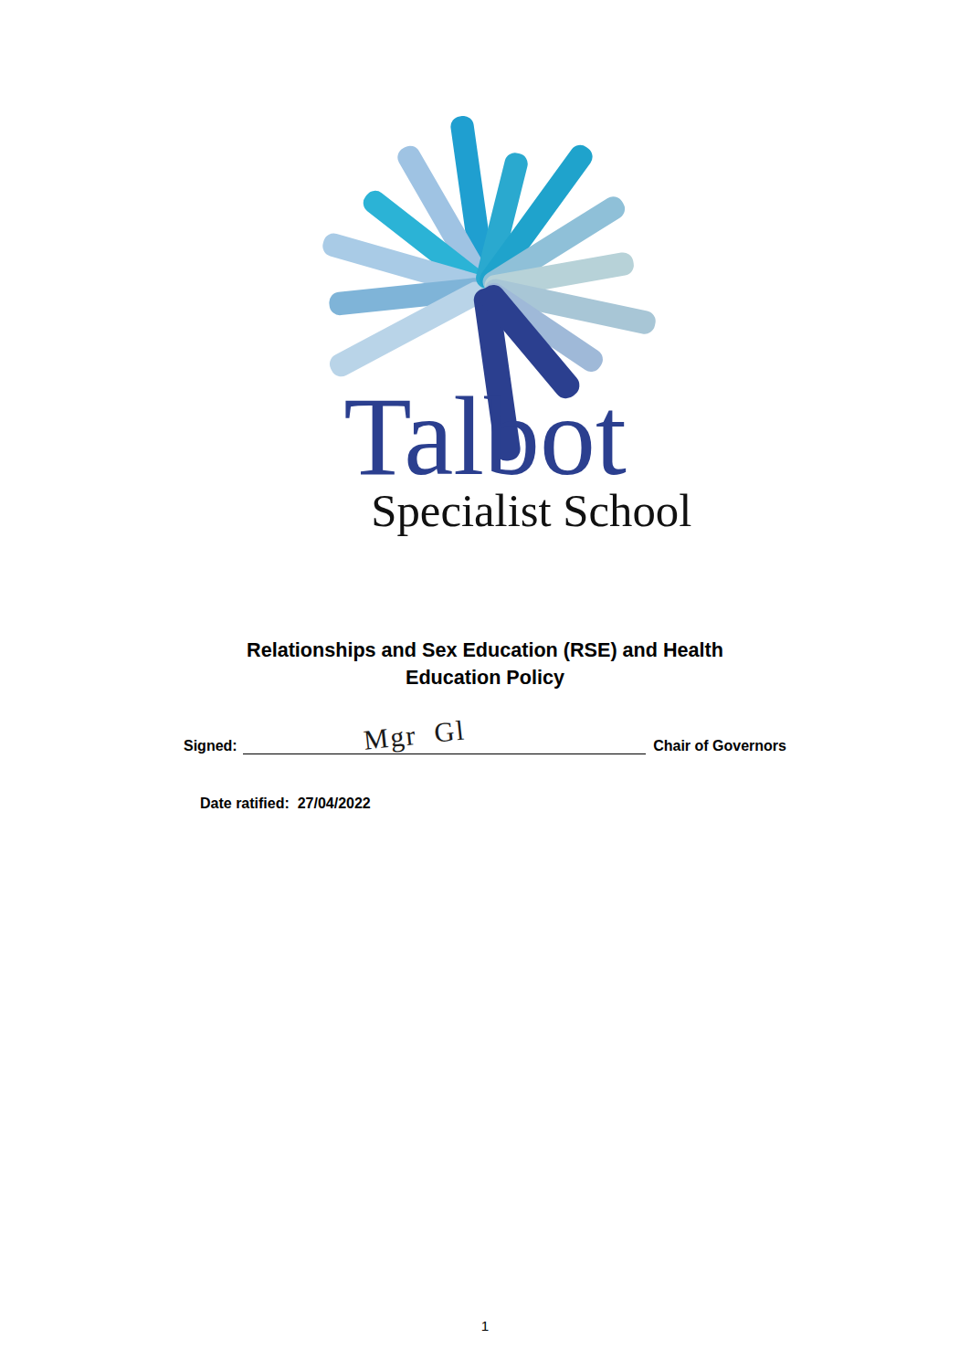Talbot Specialist School
Relationships and Sex Education (RSE) and Health
Education Policy
Signed: Mgr Gl Chair of Governors
Date ratified: 27/04/2022
1